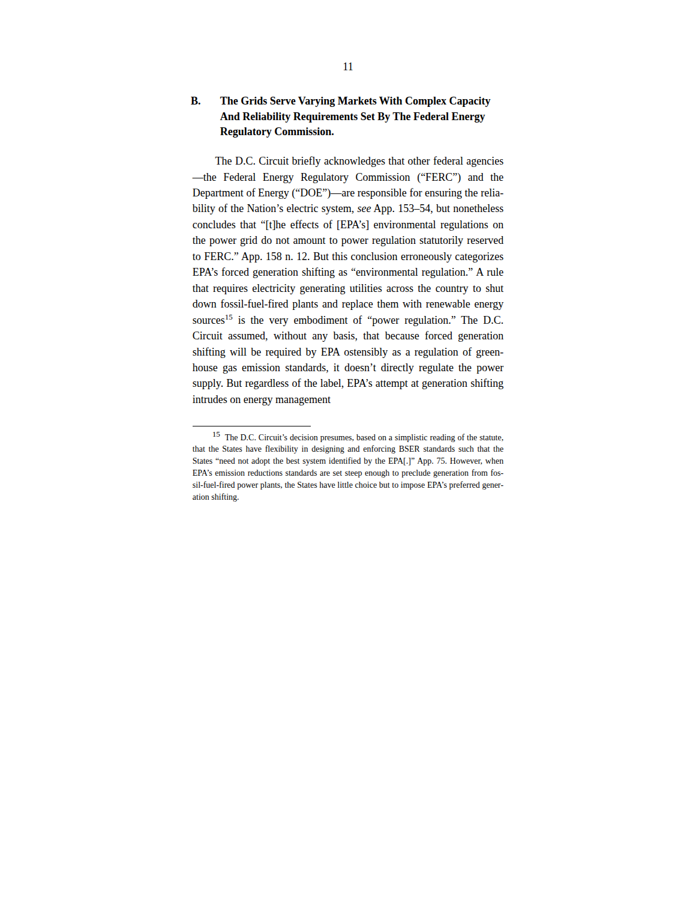11
B. The Grids Serve Varying Markets With Complex Capacity And Reliability Requirements Set By The Federal Energy Regulatory Commission.
The D.C. Circuit briefly acknowledges that other federal agencies—the Federal Energy Regulatory Commission (“FERC”) and the Department of Energy (“DOE”)—are responsible for ensuring the reliability of the Nation’s electric system, see App. 153–54, but nonetheless concludes that “[t]he effects of [EPA’s] environmental regulations on the power grid do not amount to power regulation statutorily reserved to FERC.” App. 158 n. 12. But this conclusion erroneously categorizes EPA’s forced generation shifting as “environmental regulation.” A rule that requires electricity generating utilities across the country to shut down fossil-fuel-fired plants and replace them with renewable energy sources15 is the very embodiment of “power regulation.” The D.C. Circuit assumed, without any basis, that because forced generation shifting will be required by EPA ostensibly as a regulation of greenhouse gas emission standards, it doesn’t directly regulate the power supply. But regardless of the label, EPA’s attempt at generation shifting intrudes on energy management
15 The D.C. Circuit’s decision presumes, based on a simplistic reading of the statute, that the States have flexibility in designing and enforcing BSER standards such that the States “need not adopt the best system identified by the EPA[.]” App. 75. However, when EPA’s emission reductions standards are set steep enough to preclude generation from fossil-fuel-fired power plants, the States have little choice but to impose EPA’s preferred generation shifting.